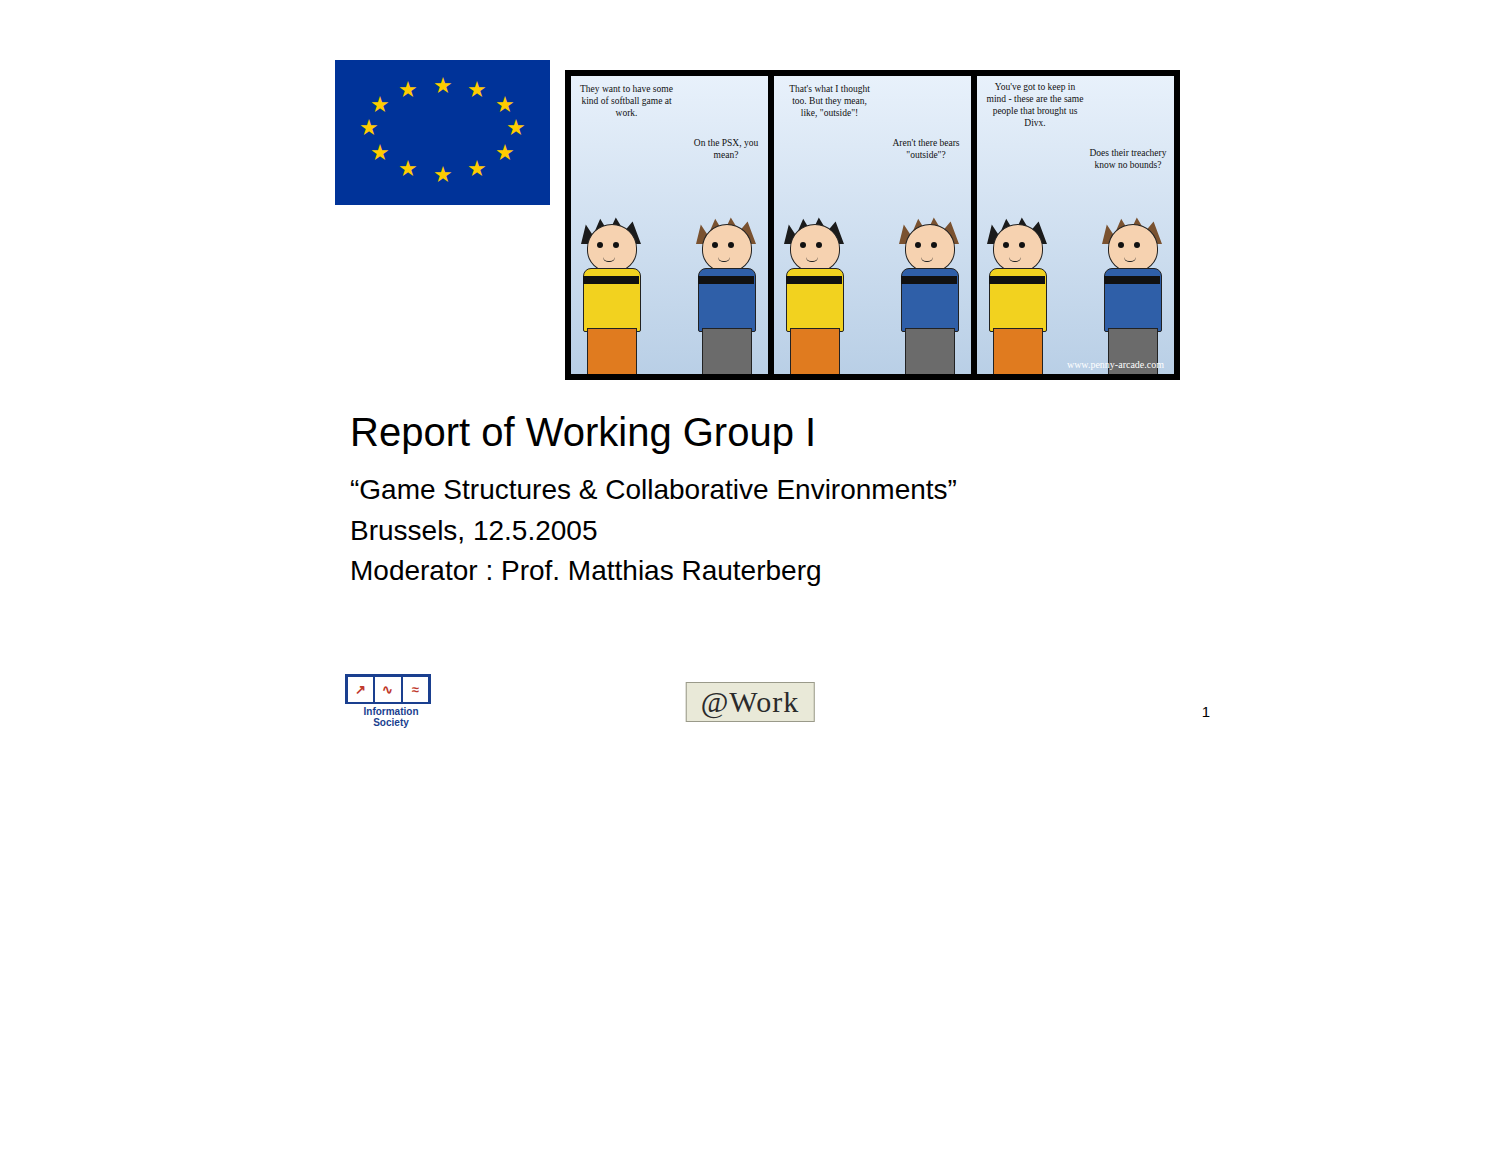★ ★ ★ ★ ★ ★ ★ ★ ★ ★ ★ ★
They want to have some kind of softball game at work.
On the PSX, you mean?
That's what I thought too. But they mean, like, "outside"!
Aren't there bears "outside"?
You've got to keep in mind - these are the same people that brought us Divx.
Does their treachery know no bounds?
www.penny-arcade.com
Report of Working Group I
“Game Structures & Collaborative Environments”
Brussels, 12.5.2005
Moderator : Prof. Matthias Rauterberg
↗
∿
≈
Information Society
@Work
1